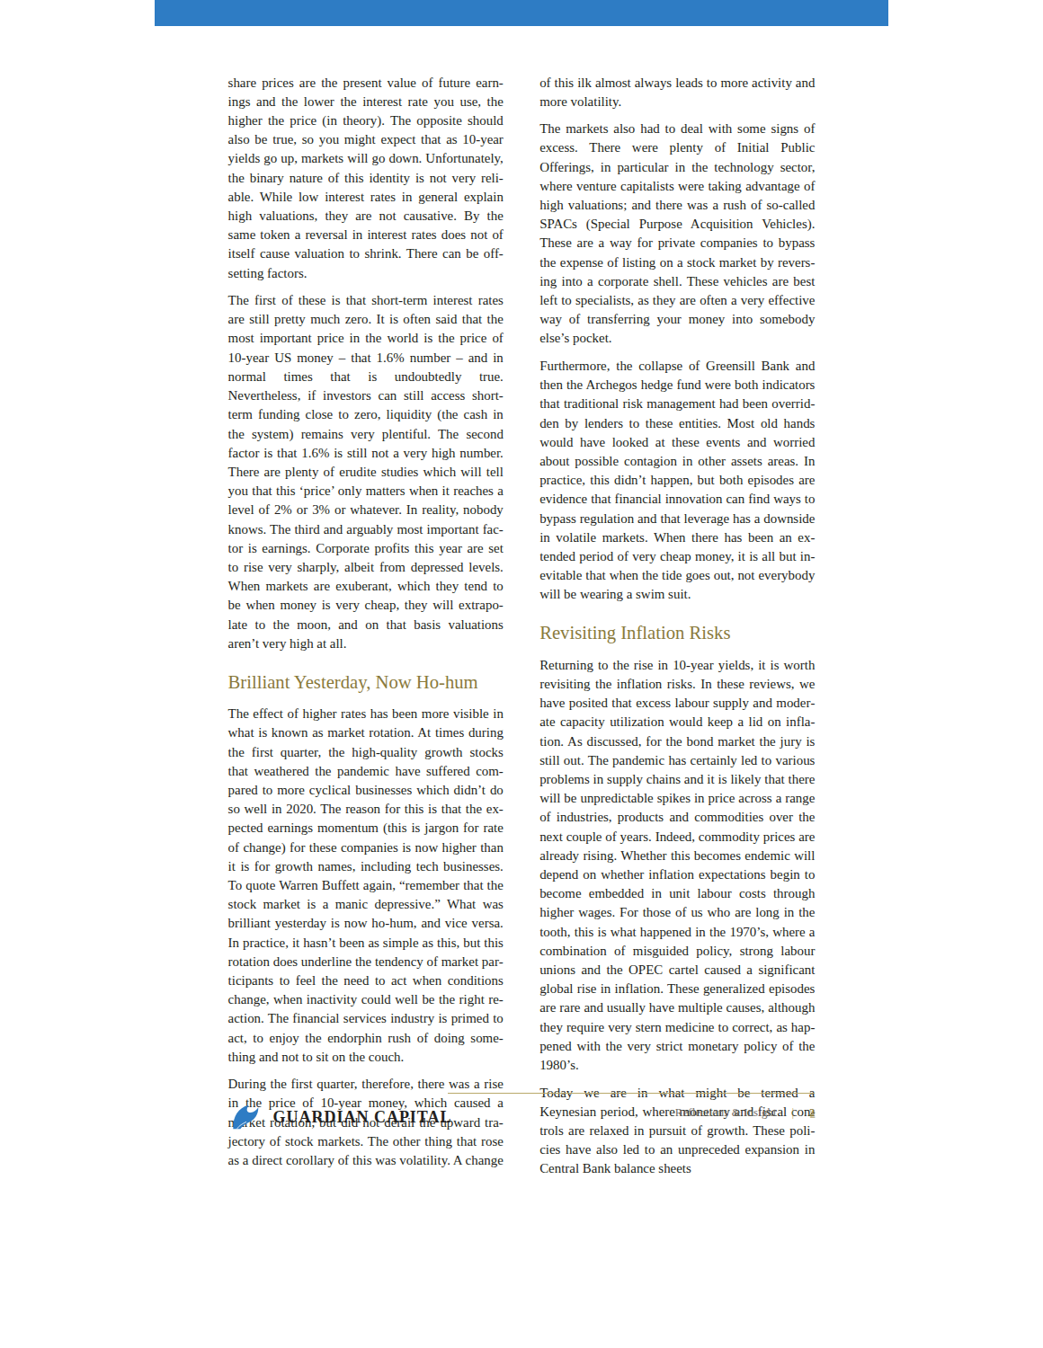share prices are the present value of future earnings and the lower the interest rate you use, the higher the price (in theory). The opposite should also be true, so you might expect that as 10-year yields go up, markets will go down. Unfortunately, the binary nature of this identity is not very reliable. While low interest rates in general explain high valuations, they are not causative. By the same token a reversal in interest rates does not of itself cause valuation to shrink. There can be offsetting factors.
The first of these is that short-term interest rates are still pretty much zero. It is often said that the most important price in the world is the price of 10-year US money – that 1.6% number – and in normal times that is undoubtedly true. Nevertheless, if investors can still access short-term funding close to zero, liquidity (the cash in the system) remains very plentiful. The second factor is that 1.6% is still not a very high number. There are plenty of erudite studies which will tell you that this ‘price’ only matters when it reaches a level of 2% or 3% or whatever. In reality, nobody knows. The third and arguably most important factor is earnings. Corporate profits this year are set to rise very sharply, albeit from depressed levels. When markets are exuberant, which they tend to be when money is very cheap, they will extrapolate to the moon, and on that basis valuations aren’t very high at all.
Brilliant Yesterday, Now Ho-hum
The effect of higher rates has been more visible in what is known as market rotation. At times during the first quarter, the high-quality growth stocks that weathered the pandemic have suffered compared to more cyclical businesses which didn’t do so well in 2020. The reason for this is that the expected earnings momentum (this is jargon for rate of change) for these companies is now higher than it is for growth names, including tech businesses. To quote Warren Buffett again, “remember that the stock market is a manic depressive.” What was brilliant yesterday is now ho-hum, and vice versa. In practice, it hasn’t been as simple as this, but this rotation does underline the tendency of market participants to feel the need to act when conditions change, when inactivity could well be the right reaction. The financial services industry is primed to act, to enjoy the endorphin rush of doing something and not to sit on the couch.
During the first quarter, therefore, there was a rise in the price of 10-year money, which caused a market rotation, but did not derail the upward trajectory of stock markets. The other thing that rose as a direct corollary of this was volatility. A change of this ilk almost always leads to more activity and more volatility.
The markets also had to deal with some signs of excess. There were plenty of Initial Public Offerings, in particular in the technology sector, where venture capitalists were taking advantage of high valuations; and there was a rush of so-called SPACs (Special Purpose Acquisition Vehicles). These are a way for private companies to bypass the expense of listing on a stock market by reversing into a corporate shell. These vehicles are best left to specialists, as they are often a very effective way of transferring your money into somebody else’s pocket.
Furthermore, the collapse of Greensill Bank and then the Archegos hedge fund were both indicators that traditional risk management had been overridden by lenders to these entities. Most old hands would have looked at these events and worried about possible contagion in other assets areas. In practice, this didn’t happen, but both episodes are evidence that financial innovation can find ways to bypass regulation and that leverage has a downside in volatile markets. When there has been an extended period of very cheap money, it is all but inevitable that when the tide goes out, not everybody will be wearing a swim suit.
Revisiting Inflation Risks
Returning to the rise in 10-year yields, it is worth revisiting the inflation risks. In these reviews, we have posited that excess labour supply and moderate capacity utilization would keep a lid on inflation. As discussed, for the bond market the jury is still out. The pandemic has certainly led to various problems in supply chains and it is likely that there will be unpredictable spikes in price across a range of industries, products and commodities over the next couple of years. Indeed, commodity prices are already rising. Whether this becomes endemic will depend on whether inflation expectations begin to become embedded in unit labour costs through higher wages. For those of us who are long in the tooth, this is what happened in the 1970’s, where a combination of misguided policy, strong labour unions and the OPEC cartel caused a significant global rise in inflation. These generalized episodes are rare and usually have multiple causes, although they require very stern medicine to correct, as happened with the very strict monetary policy of the 1980’s.
Today we are in what might be termed a Keynesian period, where monetary and fiscal controls are relaxed in pursuit of growth. These policies have also led to an unpreceded expansion in Central Bank balance sheets
GUARDIAN CAPITAL
Reflections & Insight | 22